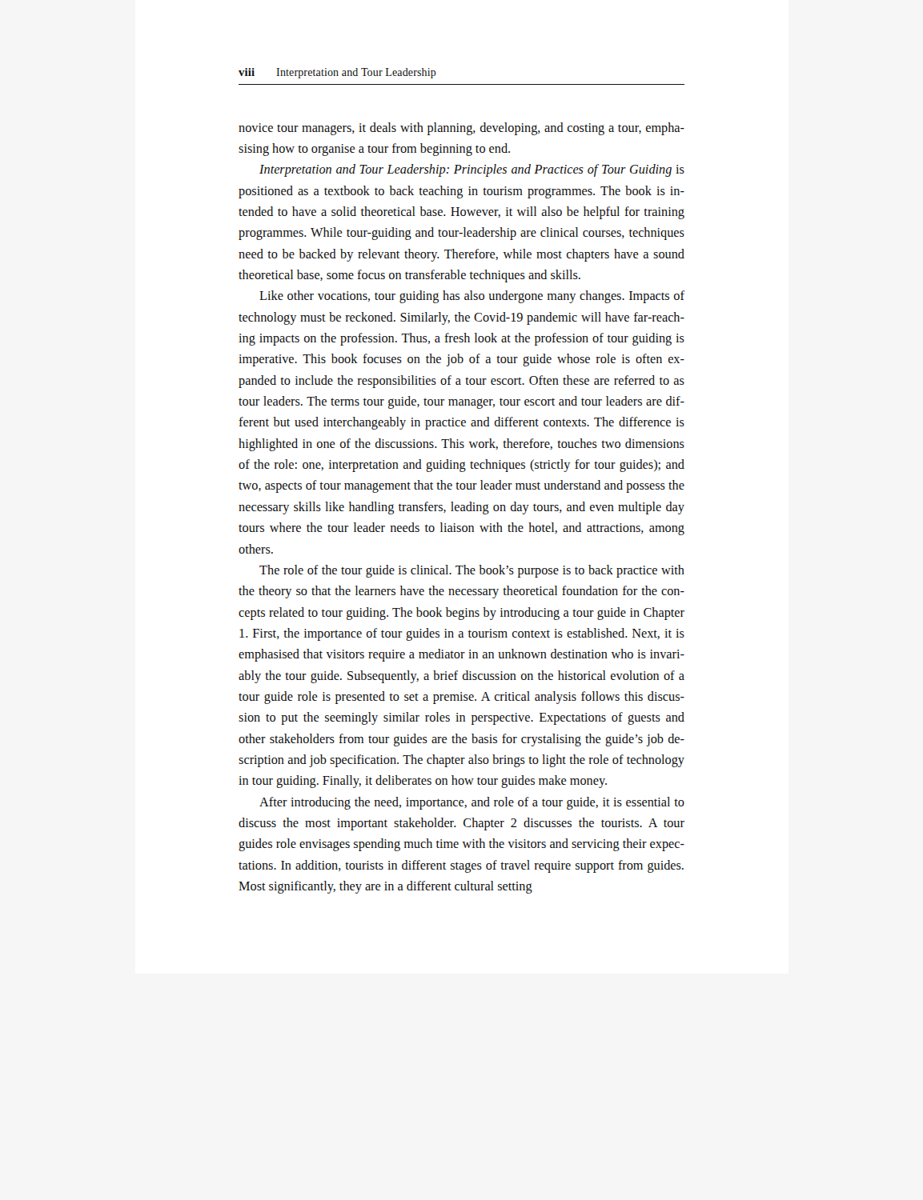viii Interpretation and Tour Leadership
novice tour managers, it deals with planning, developing, and costing a tour, emphasising how to organise a tour from beginning to end.
Interpretation and Tour Leadership: Principles and Practices of Tour Guiding is positioned as a textbook to back teaching in tourism programmes. The book is intended to have a solid theoretical base. However, it will also be helpful for training programmes. While tour-guiding and tour-leadership are clinical courses, techniques need to be backed by relevant theory. Therefore, while most chapters have a sound theoretical base, some focus on transferable techniques and skills.
Like other vocations, tour guiding has also undergone many changes. Impacts of technology must be reckoned. Similarly, the Covid-19 pandemic will have far-reaching impacts on the profession. Thus, a fresh look at the profession of tour guiding is imperative. This book focuses on the job of a tour guide whose role is often expanded to include the responsibilities of a tour escort. Often these are referred to as tour leaders. The terms tour guide, tour manager, tour escort and tour leaders are different but used interchangeably in practice and different contexts. The difference is highlighted in one of the discussions. This work, therefore, touches two dimensions of the role: one, interpretation and guiding techniques (strictly for tour guides); and two, aspects of tour management that the tour leader must understand and possess the necessary skills like handling transfers, leading on day tours, and even multiple day tours where the tour leader needs to liaison with the hotel, and attractions, among others.
The role of the tour guide is clinical. The book’s purpose is to back practice with the theory so that the learners have the necessary theoretical foundation for the concepts related to tour guiding. The book begins by introducing a tour guide in Chapter 1. First, the importance of tour guides in a tourism context is established. Next, it is emphasised that visitors require a mediator in an unknown destination who is invariably the tour guide. Subsequently, a brief discussion on the historical evolution of a tour guide role is presented to set a premise. A critical analysis follows this discussion to put the seemingly similar roles in perspective. Expectations of guests and other stakeholders from tour guides are the basis for crystalising the guide’s job description and job specification. The chapter also brings to light the role of technology in tour guiding. Finally, it deliberates on how tour guides make money.
After introducing the need, importance, and role of a tour guide, it is essential to discuss the most important stakeholder. Chapter 2 discusses the tourists. A tour guides role envisages spending much time with the visitors and servicing their expectations. In addition, tourists in different stages of travel require support from guides. Most significantly, they are in a different cultural setting